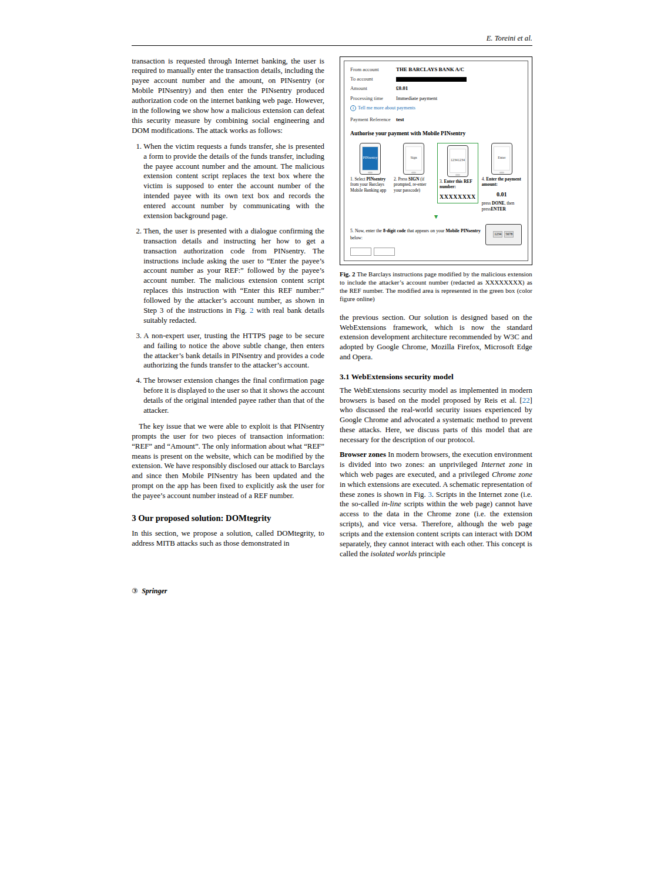E. Toreini et al.
transaction is requested through Internet banking, the user is required to manually enter the transaction details, including the payee account number and the amount, on PINsentry (or Mobile PINsentry) and then enter the PINsentry produced authorization code on the internet banking web page. However, in the following we show how a malicious extension can defeat this security measure by combining social engineering and DOM modifications. The attack works as follows:
When the victim requests a funds transfer, she is presented a form to provide the details of the funds transfer, including the payee account number and the amount. The malicious extension content script replaces the text box where the victim is supposed to enter the account number of the intended payee with its own text box and records the entered account number by communicating with the extension background page.
Then, the user is presented with a dialogue confirming the transaction details and instructing her how to get a transaction authorization code from PINsentry. The instructions include asking the user to “Enter the payee’s account number as your REF:” followed by the payee’s account number. The malicious extension content script replaces this instruction with “Enter this REF number:” followed by the attacker’s account number, as shown in Step 3 of the instructions in Fig. 2 with real bank details suitably redacted.
A non-expert user, trusting the HTTPS page to be secure and failing to notice the above subtle change, then enters the attacker’s bank details in PINsentry and provides a code authorizing the funds transfer to the attacker’s account.
The browser extension changes the final confirmation page before it is displayed to the user so that it shows the account details of the original intended payee rather than that of the attacker.
The key issue that we were able to exploit is that PINsentry prompts the user for two pieces of transaction information: “REF” and “Amount”. The only information about what “REF” means is present on the website, which can be modified by the extension. We have responsibly disclosed our attack to Barclays and since then Mobile PINsentry has been updated and the prompt on the app has been fixed to explicitly ask the user for the payee’s account number instead of a REF number.
3 Our proposed solution: DOMtegrity
In this section, we propose a solution, called DOMtegrity, to address MITB attacks such as those demonstrated in
From account
THE BARCLAYS BANK A/C
To account
Amount
£0.01
Processing time
Immediate payment
i Tell me more about payments
Payment Reference
test
Authorise your payment with Mobile PINsentry
PINsentry
1. Select PINsentry from your Barclays Mobile Banking app
Sign
2. Press SIGN (if prompted, re-enter your passcode)
12341234
3. Enter this REF number:
XXXXXXXX
Enter
4. Enter the payment amount:
0.01
press DONE, then pressENTER
▼
5. Now, enter the 8-digit code that appears on your Mobile PINsentry below:
1234
5678
Fig. 2 The Barclays instructions page modified by the malicious extension to include the attacker’s account number (redacted as XXXXXXXX) as the REF number. The modified area is represented in the green box (color figure online)
the previous section. Our solution is designed based on the WebExtensions framework, which is now the standard extension development architecture recommended by W3C and adopted by Google Chrome, Mozilla Firefox, Microsoft Edge and Opera.
3.1 WebExtensions security model
The WebExtensions security model as implemented in modern browsers is based on the model proposed by Reis et al. [22] who discussed the real-world security issues experienced by Google Chrome and advocated a systematic method to prevent these attacks. Here, we discuss parts of this model that are necessary for the description of our protocol.
Browser zones In modern browsers, the execution environment is divided into two zones: an unprivileged Internet zone in which web pages are executed, and a privileged Chrome zone in which extensions are executed. A schematic representation of these zones is shown in Fig. 3. Scripts in the Internet zone (i.e. the so-called in-line scripts within the web page) cannot have access to the data in the Chrome zone (i.e. the extension scripts), and vice versa. Therefore, although the web page scripts and the extension content scripts can interact with DOM separately, they cannot interact with each other. This concept is called the isolated worlds principle
③ Springer